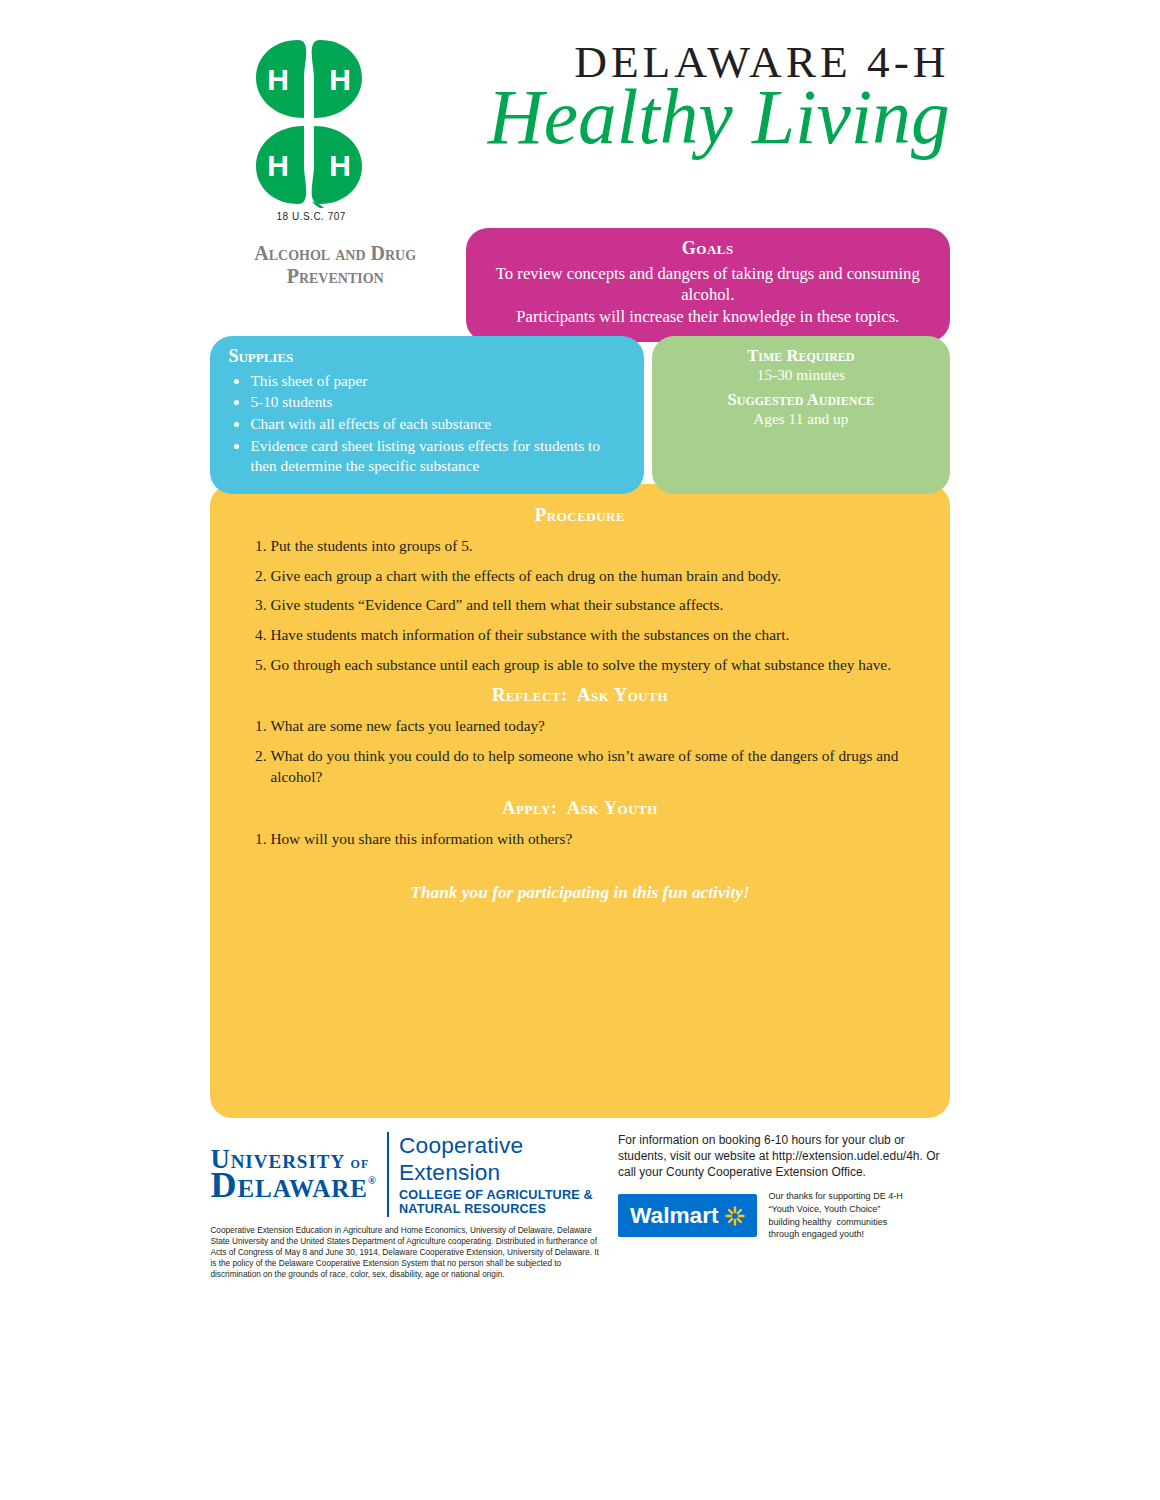H H H H
18 U.S.C. 707
DELAWARE 4-H
Healthy Living
Alcohol and Drug
Prevention
Goals
To review concepts and dangers of taking drugs and consuming alcohol.
Participants will increase their knowledge in these topics.
Supplies
This sheet of paper
5-10 students
Chart with all effects of each substance
Evidence card sheet listing various effects for students to then determine the specific substance
Time Required
15-30 minutes
Suggested Audience
Ages 11 and up
Procedure
Put the students into groups of 5.
Give each group a chart with the effects of each drug on the human brain and body.
Give students “Evidence Card” and tell them what their substance affects.
Have students match information of their substance with the substances on the chart.
Go through each substance until each group is able to solve the mystery of what substance they have.
Reflect: Ask Youth
What are some new facts you learned today?
What do you think you could do to help someone who isn’t aware of some of the dangers of drugs and alcohol?
Apply: Ask Youth
How will you share this information with others?
Thank you for participating in this fun activity!
University of
Delaware®
Cooperative Extension
COLLEGE OF AGRICULTURE &
NATURAL RESOURCES
Cooperative Extension Education in Agriculture and Home Economics, University of Delaware, Delaware State University and the United States Department of Agriculture cooperating. Distributed in furtherance of Acts of Congress of May 8 and June 30, 1914, Delaware Cooperative Extension, University of Delaware. It is the policy of the Delaware Cooperative Extension System that no person shall be subjected to discrimination on the grounds of race, color, sex, disability, age or national origin.
For information on booking 6-10 hours for your club or students, visit our website at http://extension.udel.edu/4h. Or call your County Cooperative Extension Office.
Walmart
Our thanks for supporting DE 4-H
“Youth Voice, Youth Choice”
building healthy communities
through engaged youth!